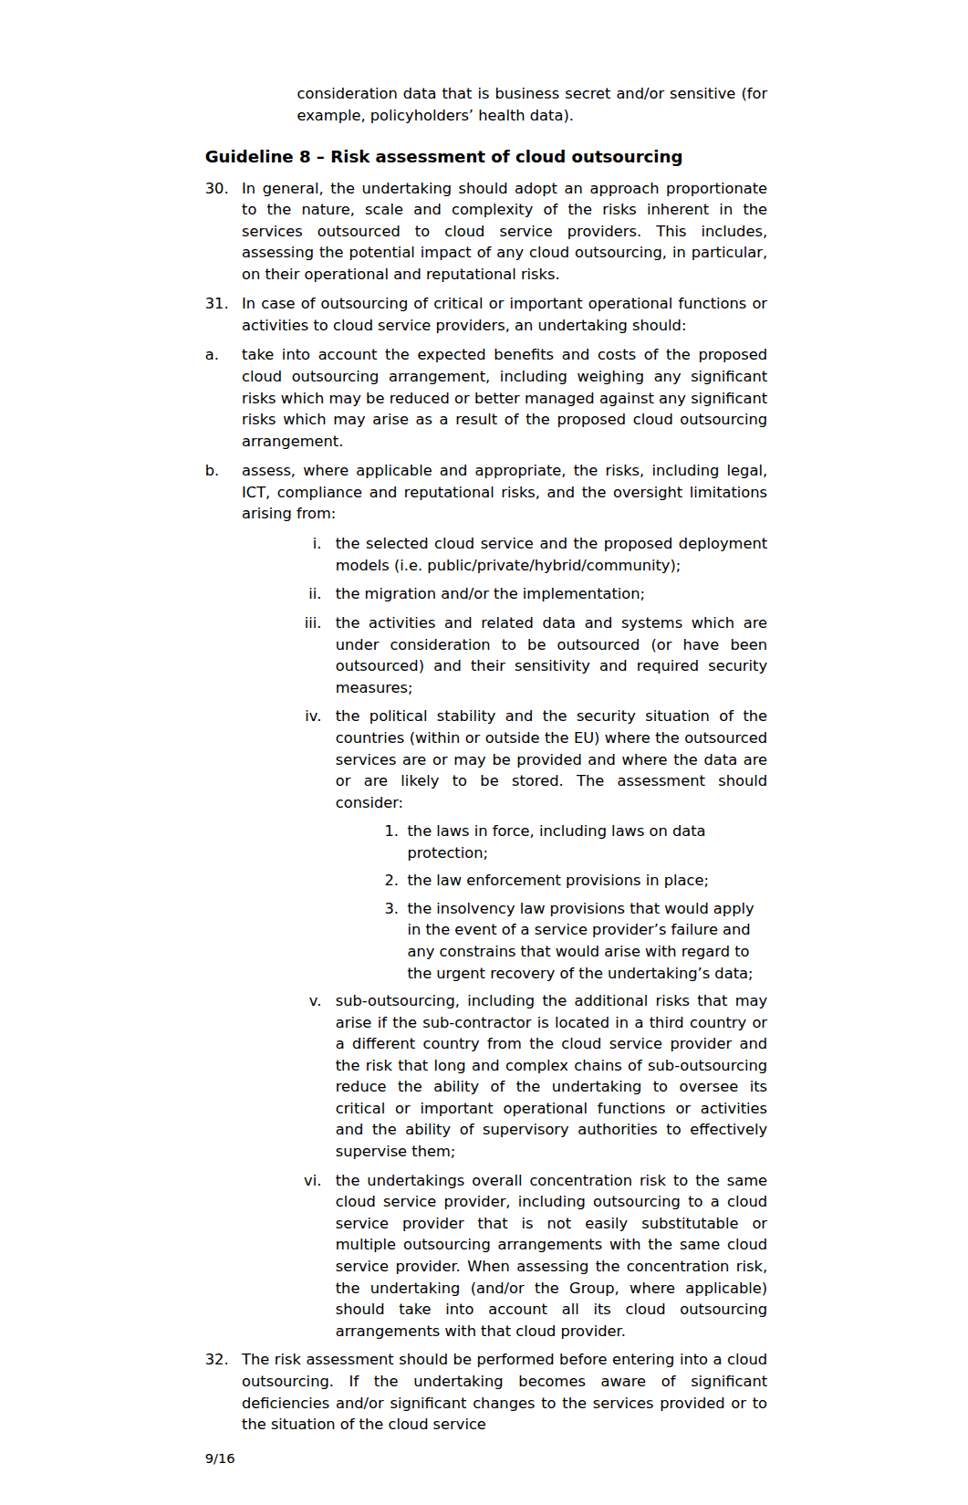consideration data that is business secret and/or sensitive (for example, policyholders’ health data).
Guideline 8 – Risk assessment of cloud outsourcing
30.
In general, the undertaking should adopt an approach proportionate to the nature, scale and complexity of the risks inherent in the services outsourced to cloud service providers. This includes, assessing the potential impact of any cloud outsourcing, in particular, on their operational and reputational risks.
31.
In case of outsourcing of critical or important operational functions or activities to cloud service providers, an undertaking should:
a.
take into account the expected benefits and costs of the proposed cloud outsourcing arrangement, including weighing any significant risks which may be reduced or better managed against any significant risks which may arise as a result of the proposed cloud outsourcing arrangement.
b.
assess, where applicable and appropriate, the risks, including legal, ICT, compliance and reputational risks, and the oversight limitations arising from:
i.
the selected cloud service and the proposed deployment models (i.e. public/private/hybrid/community);
ii.
the migration and/or the implementation;
iii.
the activities and related data and systems which are under consideration to be outsourced (or have been outsourced) and their sensitivity and required security measures;
iv.
the political stability and the security situation of the countries (within or outside the EU) where the outsourced services are or may be provided and where the data are or are likely to be stored. The assessment should consider:
1.
the laws in force, including laws on data protection;
2.
the law enforcement provisions in place;
3.
the insolvency law provisions that would apply in the event of a service provider’s failure and any constrains that would arise with regard to the urgent recovery of the undertaking’s data;
v.
sub-outsourcing, including the additional risks that may arise if the sub-contractor is located in a third country or a different country from the cloud service provider and the risk that long and complex chains of sub-outsourcing reduce the ability of the undertaking to oversee its critical or important operational functions or activities and the ability of supervisory authorities to effectively supervise them;
vi.
the undertakings overall concentration risk to the same cloud service provider, including outsourcing to a cloud service provider that is not easily substitutable or multiple outsourcing arrangements with the same cloud service provider. When assessing the concentration risk, the undertaking (and/or the Group, where applicable) should take into account all its cloud outsourcing arrangements with that cloud provider.
32.
The risk assessment should be performed before entering into a cloud outsourcing. If the undertaking becomes aware of significant deficiencies and/or significant changes to the services provided or to the situation of the cloud service
9/16